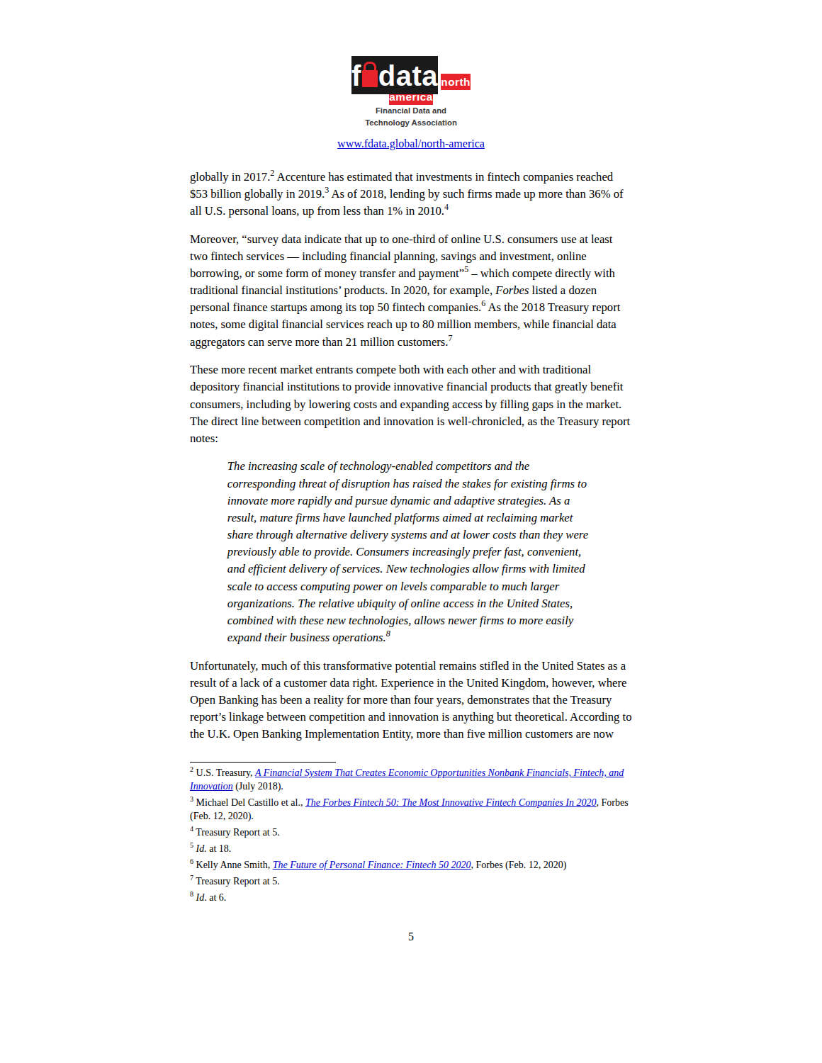f data north america Financial Data and
Technology Association
www.fdata.global/north-america
globally in 2017.2 Accenture has estimated that investments in fintech companies reached $53 billion globally in 2019.3 As of 2018, lending by such firms made up more than 36% of all U.S. personal loans, up from less than 1% in 2010.4
Moreover, “survey data indicate that up to one-third of online U.S. consumers use at least two fintech services — including financial planning, savings and investment, online borrowing, or some form of money transfer and payment”5 – which compete directly with traditional financial institutions’ products. In 2020, for example, Forbes listed a dozen personal finance startups among its top 50 fintech companies.6 As the 2018 Treasury report notes, some digital financial services reach up to 80 million members, while financial data aggregators can serve more than 21 million customers.7
These more recent market entrants compete both with each other and with traditional depository financial institutions to provide innovative financial products that greatly benefit consumers, including by lowering costs and expanding access by filling gaps in the market. The direct line between competition and innovation is well-chronicled, as the Treasury report notes:
The increasing scale of technology-enabled competitors and the corresponding threat of disruption has raised the stakes for existing firms to innovate more rapidly and pursue dynamic and adaptive strategies. As a result, mature firms have launched platforms aimed at reclaiming market share through alternative delivery systems and at lower costs than they were previously able to provide. Consumers increasingly prefer fast, convenient, and efficient delivery of services. New technologies allow firms with limited scale to access computing power on levels comparable to much larger organizations. The relative ubiquity of online access in the United States, combined with these new technologies, allows newer firms to more easily expand their business operations.8
Unfortunately, much of this transformative potential remains stifled in the United States as a result of a lack of a customer data right. Experience in the United Kingdom, however, where Open Banking has been a reality for more than four years, demonstrates that the Treasury report’s linkage between competition and innovation is anything but theoretical. According to the U.K. Open Banking Implementation Entity, more than five million customers are now
2 U.S. Treasury, A Financial System That Creates Economic Opportunities Nonbank Financials, Fintech, and Innovation (July 2018).
3 Michael Del Castillo et al., The Forbes Fintech 50: The Most Innovative Fintech Companies In 2020, Forbes (Feb. 12, 2020).
4 Treasury Report at 5.
5 Id. at 18.
6 Kelly Anne Smith, The Future of Personal Finance: Fintech 50 2020, Forbes (Feb. 12, 2020)
7 Treasury Report at 5.
8 Id. at 6.
5